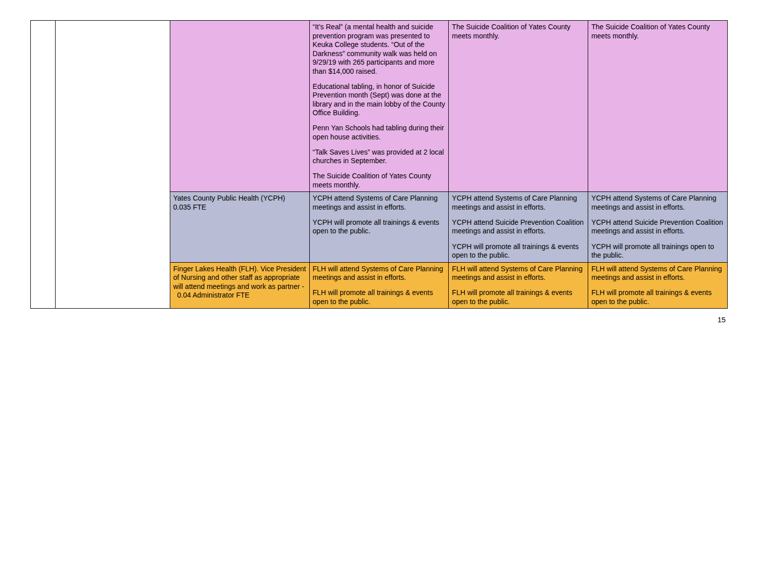| | | | “It’s Real” (a mental health and suicide prevention program was presented to Keuka College students. “Out of the Darkness” community walk was held on 9/29/19 with 265 participants and more than $14,000 raised. Educational tabling, in honor of Suicide Prevention month (Sept) was done at the library and in the main lobby of the County Office Building. Penn Yan Schools had tabling during their open house activities. “Talk Saves Lives” was provided at 2 local churches in September. The Suicide Coalition of Yates County meets monthly. | The Suicide Coalition of Yates County meets monthly. | The Suicide Coalition of Yates County meets monthly. |
| Yates County Public Health (YCPH) 0.035 FTE | YCPH attend Systems of Care Planning meetings and assist in efforts. YCPH will promote all trainings & events open to the public. | YCPH attend Systems of Care Planning meetings and assist in efforts. YCPH attend Suicide Prevention Coalition meetings and assist in efforts. YCPH will promote all trainings & events open to the public. | YCPH attend Systems of Care Planning meetings and assist in efforts. YCPH attend Suicide Prevention Coalition meetings and assist in efforts. YCPH will promote all trainings open to the public. |
| Finger Lakes Health (FLH). Vice President of Nursing and other staff as appropriate will attend meetings and work as partner - 0.04 Administrator FTE | FLH will attend Systems of Care Planning meetings and assist in efforts. FLH will promote all trainings & events open to the public. | FLH will attend Systems of Care Planning meetings and assist in efforts. FLH will promote all trainings & events open to the public. | FLH will attend Systems of Care Planning meetings and assist in efforts. FLH will promote all trainings & events open to the public. |
15